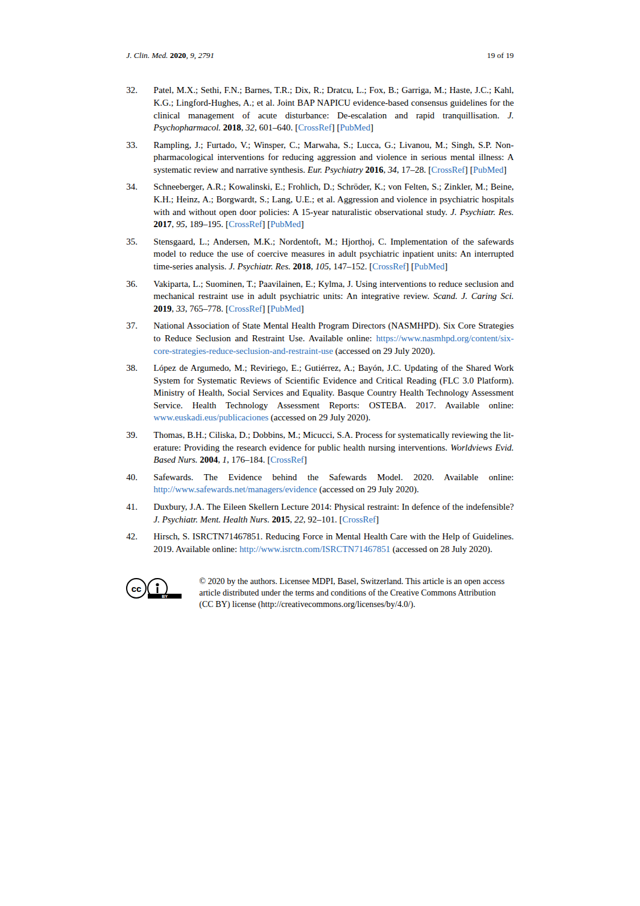J. Clin. Med. 2020, 9, 2791
19 of 19
Patel, M.X.; Sethi, F.N.; Barnes, T.R.; Dix, R.; Dratcu, L.; Fox, B.; Garriga, M.; Haste, J.C.; Kahl, K.G.; Lingford-Hughes, A.; et al. Joint BAP NAPICU evidence-based consensus guidelines for the clinical management of acute disturbance: De-escalation and rapid tranquillisation. J. Psychopharmacol. 2018, 32, 601–640. [CrossRef] [PubMed]
Rampling, J.; Furtado, V.; Winsper, C.; Marwaha, S.; Lucca, G.; Livanou, M.; Singh, S.P. Non-pharmacological interventions for reducing aggression and violence in serious mental illness: A systematic review and narrative synthesis. Eur. Psychiatry 2016, 34, 17–28. [CrossRef] [PubMed]
Schneeberger, A.R.; Kowalinski, E.; Frohlich, D.; Schröder, K.; von Felten, S.; Zinkler, M.; Beine, K.H.; Heinz, A.; Borgwardt, S.; Lang, U.E.; et al. Aggression and violence in psychiatric hospitals with and without open door policies: A 15-year naturalistic observational study. J. Psychiatr. Res. 2017, 95, 189–195. [CrossRef] [PubMed]
Stensgaard, L.; Andersen, M.K.; Nordentoft, M.; Hjorthoj, C. Implementation of the safewards model to reduce the use of coercive measures in adult psychiatric inpatient units: An interrupted time-series analysis. J. Psychiatr. Res. 2018, 105, 147–152. [CrossRef] [PubMed]
Vakiparta, L.; Suominen, T.; Paavilainen, E.; Kylma, J. Using interventions to reduce seclusion and mechanical restraint use in adult psychiatric units: An integrative review. Scand. J. Caring Sci. 2019, 33, 765–778. [CrossRef] [PubMed]
National Association of State Mental Health Program Directors (NASMHPD). Six Core Strategies to Reduce Seclusion and Restraint Use. Available online: https://www.nasmhpd.org/content/six-core-strategies-reduce-seclusion-and-restraint-use (accessed on 29 July 2020).
López de Argumedo, M.; Reviriego, E.; Gutiérrez, A.; Bayón, J.C. Updating of the Shared Work System for Systematic Reviews of Scientific Evidence and Critical Reading (FLC 3.0 Platform). Ministry of Health, Social Services and Equality. Basque Country Health Technology Assessment Service. Health Technology Assessment Reports: OSTEBA. 2017. Available online: www.euskadi.eus/publicaciones (accessed on 29 July 2020).
Thomas, B.H.; Ciliska, D.; Dobbins, M.; Micucci, S.A. Process for systematically reviewing the literature: Providing the research evidence for public health nursing interventions. Worldviews Evid. Based Nurs. 2004, 1, 176–184. [CrossRef]
Safewards. The Evidence behind the Safewards Model. 2020. Available online: http://www.safewards.net/managers/evidence (accessed on 29 July 2020).
Duxbury, J.A. The Eileen Skellern Lecture 2014: Physical restraint: In defence of the indefensible? J. Psychiatr. Ment. Health Nurs. 2015, 22, 92–101. [CrossRef]
Hirsch, S. ISRCTN71467851. Reducing Force in Mental Health Care with the Help of Guidelines. 2019. Available online: http://www.isrctn.com/ISRCTN71467851 (accessed on 28 July 2020).
cc BY
© 2020 by the authors. Licensee MDPI, Basel, Switzerland. This article is an open access article distributed under the terms and conditions of the Creative Commons Attribution (CC BY) license (http://creativecommons.org/licenses/by/4.0/).